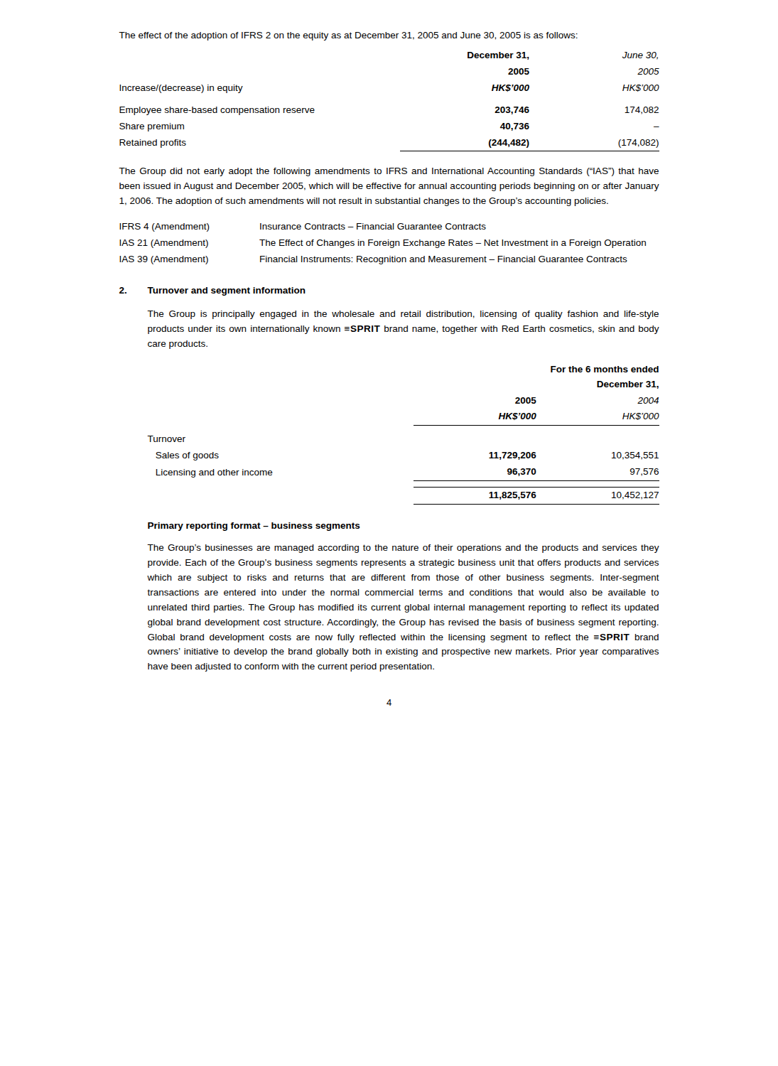The effect of the adoption of IFRS 2 on the equity as at December 31, 2005 and June 30, 2005 is as follows:
| | December 31, | June 30, |
| | 2005 | 2005 |
| Increase/(decrease) in equity | HK$’000 | HK$’000 |
| Employee share-based compensation reserve | 203,746 | 174,082 |
| Share premium | 40,736 | – |
| Retained profits | (244,482) | (174,082) |
The Group did not early adopt the following amendments to IFRS and International Accounting Standards (“IAS”) that have been issued in August and December 2005, which will be effective for annual accounting periods beginning on or after January 1, 2006. The adoption of such amendments will not result in substantial changes to the Group’s accounting policies.
| IFRS 4 (Amendment) | Insurance Contracts – Financial Guarantee Contracts |
| IAS 21 (Amendment) | The Effect of Changes in Foreign Exchange Rates – Net Investment in a Foreign Operation |
| IAS 39 (Amendment) | Financial Instruments: Recognition and Measurement – Financial Guarantee Contracts |
2.
Turnover and segment information
The Group is principally engaged in the wholesale and retail distribution, licensing of quality fashion and life-style products under its own internationally known ≡SPRIT brand name, together with Red Earth cosmetics, skin and body care products.
| | For the 6 months ended December 31, |
| | 2005 | 2004 |
| | HK$’000 | HK$’000 |
| Turnover | | |
| Sales of goods | 11,729,206 | 10,354,551 |
| Licensing and other income | 96,370 | 97,576 |
| | 11,825,576 | 10,452,127 |
Primary reporting format – business segments
The Group’s businesses are managed according to the nature of their operations and the products and services they provide. Each of the Group’s business segments represents a strategic business unit that offers products and services which are subject to risks and returns that are different from those of other business segments. Inter-segment transactions are entered into under the normal commercial terms and conditions that would also be available to unrelated third parties. The Group has modified its current global internal management reporting to reflect its updated global brand development cost structure. Accordingly, the Group has revised the basis of business segment reporting. Global brand development costs are now fully reflected within the licensing segment to reflect the ≡SPRIT brand owners’ initiative to develop the brand globally both in existing and prospective new markets. Prior year comparatives have been adjusted to conform with the current period presentation.
4